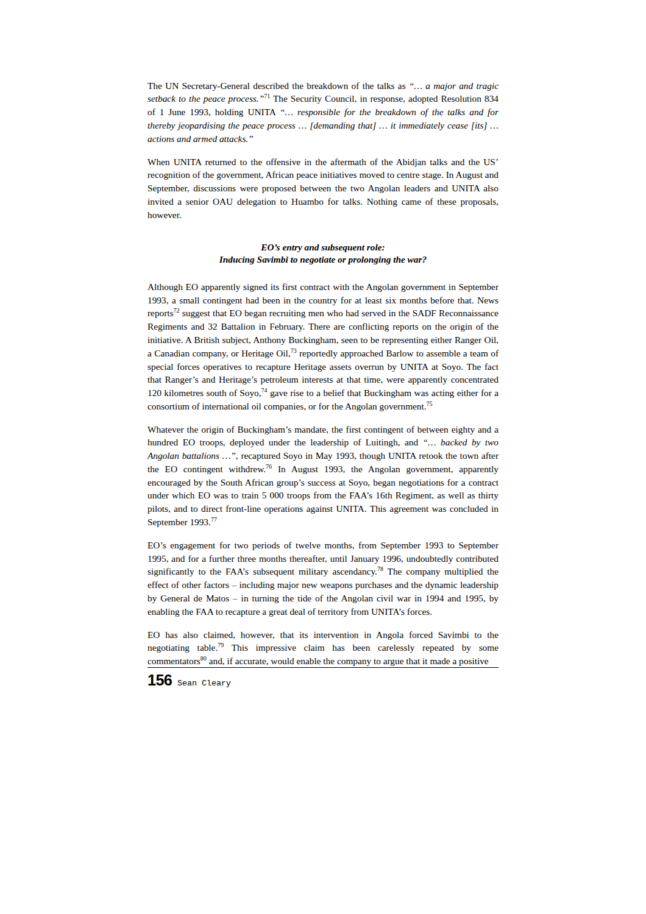The UN Secretary-General described the breakdown of the talks as “… a major and tragic setback to the peace process.”71 The Security Council, in response, adopted Resolution 834 of 1 June 1993, holding UNITA “… responsible for the breakdown of the talks and for thereby jeopardising the peace process … [demanding that] … it immediately cease [its] … actions and armed attacks.”
When UNITA returned to the offensive in the aftermath of the Abidjan talks and the US’ recognition of the government, African peace initiatives moved to centre stage. In August and September, discussions were proposed between the two Angolan leaders and UNITA also invited a senior OAU delegation to Huambo for talks. Nothing came of these proposals, however.
EO’s entry and subsequent role:
Inducing Savimbi to negotiate or prolonging the war?
Although EO apparently signed its first contract with the Angolan government in September 1993, a small contingent had been in the country for at least six months before that. News reports72 suggest that EO began recruiting men who had served in the SADF Reconnaissance Regiments and 32 Battalion in February. There are conflicting reports on the origin of the initiative. A British subject, Anthony Buckingham, seen to be representing either Ranger Oil, a Canadian company, or Heritage Oil,73 reportedly approached Barlow to assemble a team of special forces operatives to recapture Heritage assets overrun by UNITA at Soyo. The fact that Ranger’s and Heritage’s petroleum interests at that time, were apparently concentrated 120 kilometres south of Soyo,74 gave rise to a belief that Buckingham was acting either for a consortium of international oil companies, or for the Angolan government.75
Whatever the origin of Buckingham’s mandate, the first contingent of between eighty and a hundred EO troops, deployed under the leadership of Luitingh, and “… backed by two Angolan battalions …”, recaptured Soyo in May 1993, though UNITA retook the town after the EO contingent withdrew.76 In August 1993, the Angolan government, apparently encouraged by the South African group’s success at Soyo, began negotiations for a contract under which EO was to train 5 000 troops from the FAA’s 16th Regiment, as well as thirty pilots, and to direct front-line operations against UNITA. This agreement was concluded in September 1993.77
EO’s engagement for two periods of twelve months, from September 1993 to September 1995, and for a further three months thereafter, until January 1996, undoubtedly contributed significantly to the FAA’s subsequent military ascendancy.78 The company multiplied the effect of other factors – including major new weapons purchases and the dynamic leadership by General de Matos – in turning the tide of the Angolan civil war in 1994 and 1995, by enabling the FAA to recapture a great deal of territory from UNITA’s forces.
EO has also claimed, however, that its intervention in Angola forced Savimbi to the negotiating table.79 This impressive claim has been carelessly repeated by some commentators80 and, if accurate, would enable the company to argue that it made a positive
156 Sean Cleary